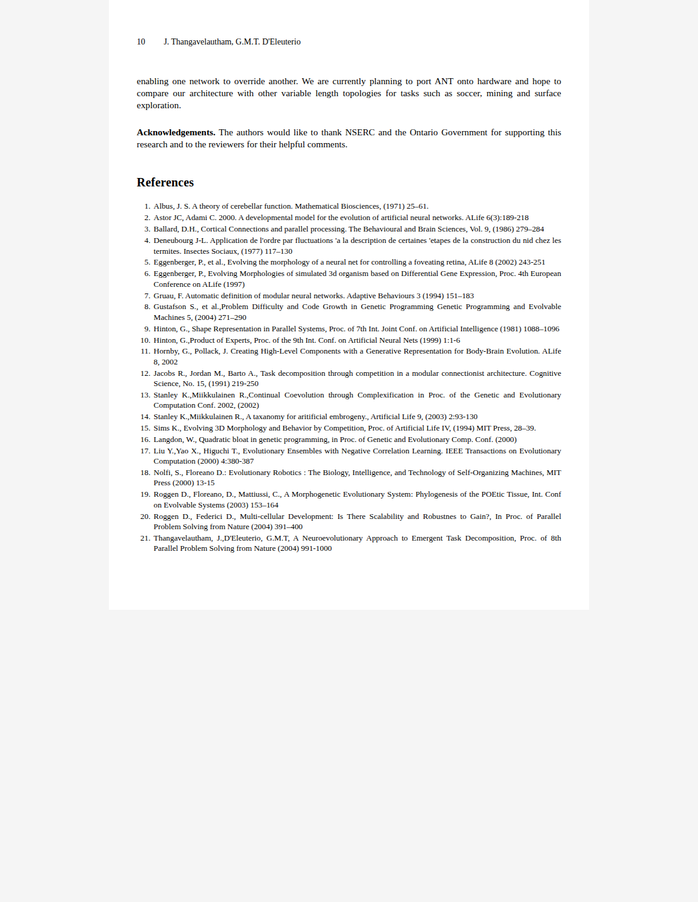10 J. Thangavelautham, G.M.T. D'Eleuterio
enabling one network to override another. We are currently planning to port ANT onto hardware and hope to compare our architecture with other variable length topologies for tasks such as soccer, mining and surface exploration.
Acknowledgements. The authors would like to thank NSERC and the Ontario Government for supporting this research and to the reviewers for their helpful comments.
References
1. Albus, J. S. A theory of cerebellar function. Mathematical Biosciences, (1971) 25–61.
2. Astor JC, Adami C. 2000. A developmental model for the evolution of artificial neural networks. ALife 6(3):189-218
3. Ballard, D.H., Cortical Connections and parallel processing. The Behavioural and Brain Sciences, Vol. 9, (1986) 279–284
4. Deneubourg J-L. Application de l'ordre par fluctuations 'a la description de certaines 'etapes de la construction du nid chez les termites. Insectes Sociaux, (1977) 117–130
5. Eggenberger, P., et al., Evolving the morphology of a neural net for controlling a foveating retina, ALife 8 (2002) 243-251
6. Eggenberger, P., Evolving Morphologies of simulated 3d organism based on Differential Gene Expression, Proc. 4th European Conference on ALife (1997)
7. Gruau, F. Automatic definition of modular neural networks. Adaptive Behaviours 3 (1994) 151–183
8. Gustafson S., et al.,Problem Difficulty and Code Growth in Genetic Programming Genetic Programming and Evolvable Machines 5, (2004) 271–290
9. Hinton, G., Shape Representation in Parallel Systems, Proc. of 7th Int. Joint Conf. on Artificial Intelligence (1981) 1088–1096
10. Hinton, G.,Product of Experts, Proc. of the 9th Int. Conf. on Artificial Neural Nets (1999) 1:1-6
11. Hornby, G., Pollack, J. Creating High-Level Components with a Generative Representation for Body-Brain Evolution. ALife 8, 2002
12. Jacobs R., Jordan M., Barto A., Task decomposition through competition in a modular connectionist architecture. Cognitive Science, No. 15, (1991) 219-250
13. Stanley K.,Miikkulainen R.,Continual Coevolution through Complexification in Proc. of the Genetic and Evolutionary Computation Conf. 2002, (2002)
14. Stanley K.,Miikkulainen R., A taxanomy for aritificial embrogeny., Artificial Life 9, (2003) 2:93-130
15. Sims K., Evolving 3D Morphology and Behavior by Competition, Proc. of Artificial Life IV, (1994) MIT Press, 28–39.
16. Langdon, W., Quadratic bloat in genetic programming, in Proc. of Genetic and Evolutionary Comp. Conf. (2000)
17. Liu Y.,Yao X., Higuchi T., Evolutionary Ensembles with Negative Correlation Learning. IEEE Transactions on Evolutionary Computation (2000) 4:380-387
18. Nolfi, S., Floreano D.: Evolutionary Robotics : The Biology, Intelligence, and Technology of Self-Organizing Machines, MIT Press (2000) 13-15
19. Roggen D., Floreano, D., Mattiussi, C., A Morphogenetic Evolutionary System: Phylogenesis of the POEtic Tissue, Int. Conf on Evolvable Systems (2003) 153–164
20. Roggen D., Federici D., Multi-cellular Development: Is There Scalability and Robustnes to Gain?, In Proc. of Parallel Problem Solving from Nature (2004) 391–400
21. Thangavelautham, J.,D'Eleuterio, G.M.T, A Neuroevolutionary Approach to Emergent Task Decomposition, Proc. of 8th Parallel Problem Solving from Nature (2004) 991-1000